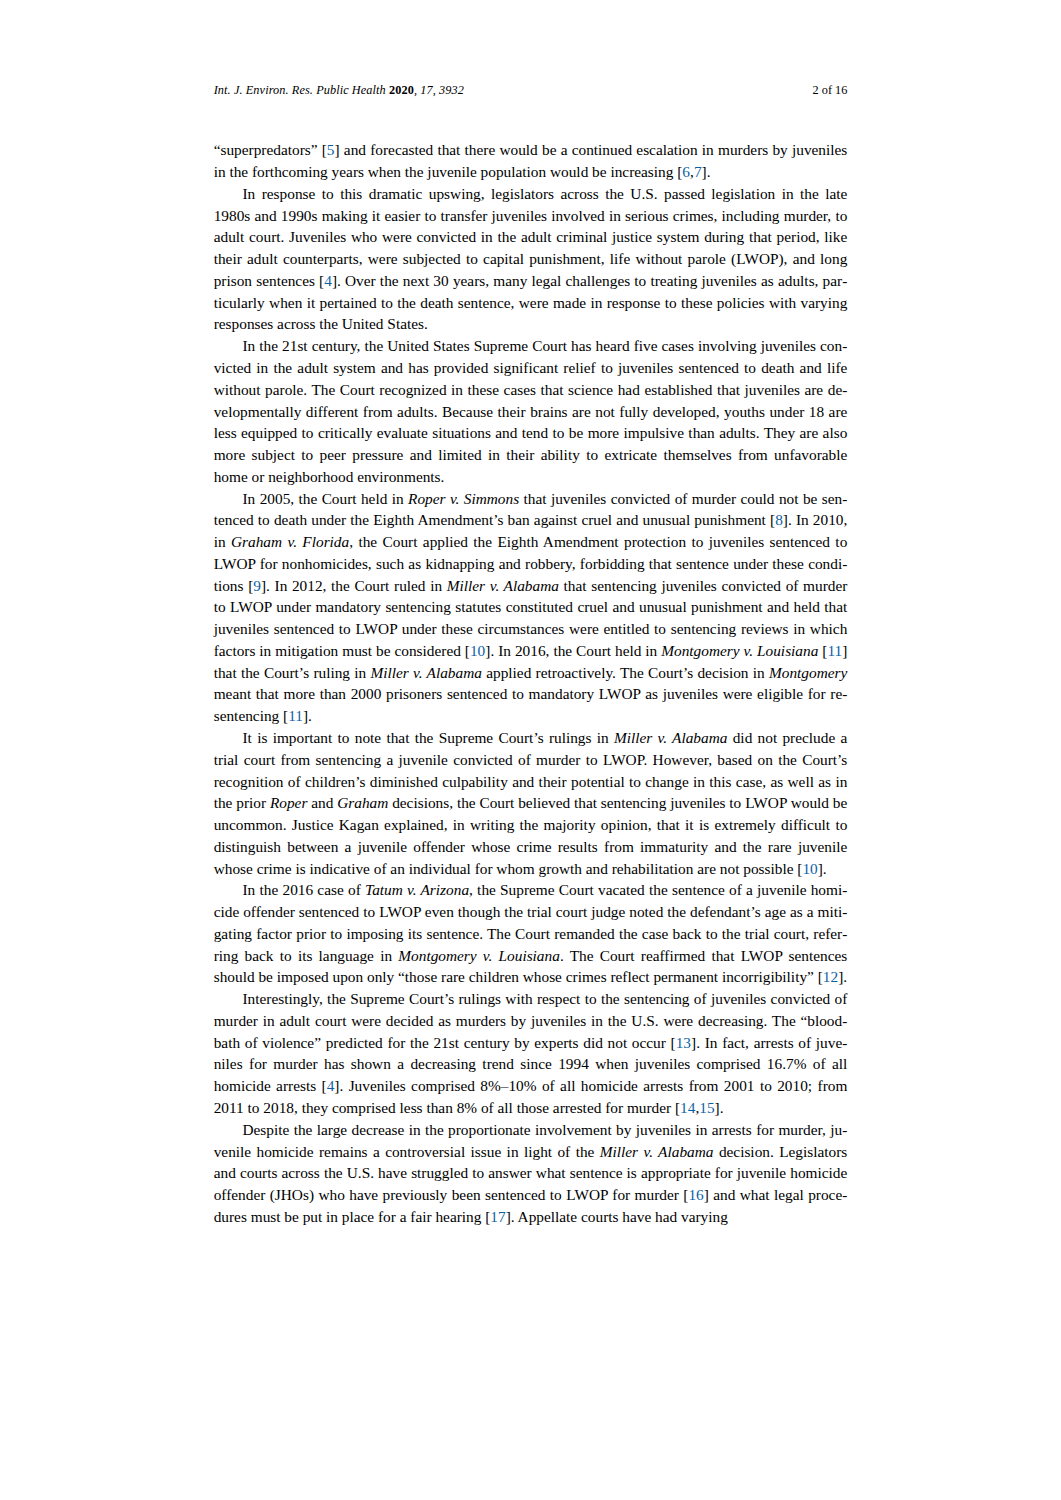Int. J. Environ. Res. Public Health 2020, 17, 3932
2 of 16
“superpredators” [5] and forecasted that there would be a continued escalation in murders by juveniles in the forthcoming years when the juvenile population would be increasing [6,7].
In response to this dramatic upswing, legislators across the U.S. passed legislation in the late 1980s and 1990s making it easier to transfer juveniles involved in serious crimes, including murder, to adult court. Juveniles who were convicted in the adult criminal justice system during that period, like their adult counterparts, were subjected to capital punishment, life without parole (LWOP), and long prison sentences [4]. Over the next 30 years, many legal challenges to treating juveniles as adults, particularly when it pertained to the death sentence, were made in response to these policies with varying responses across the United States.
In the 21st century, the United States Supreme Court has heard five cases involving juveniles convicted in the adult system and has provided significant relief to juveniles sentenced to death and life without parole. The Court recognized in these cases that science had established that juveniles are developmentally different from adults. Because their brains are not fully developed, youths under 18 are less equipped to critically evaluate situations and tend to be more impulsive than adults. They are also more subject to peer pressure and limited in their ability to extricate themselves from unfavorable home or neighborhood environments.
In 2005, the Court held in Roper v. Simmons that juveniles convicted of murder could not be sentenced to death under the Eighth Amendment’s ban against cruel and unusual punishment [8]. In 2010, in Graham v. Florida, the Court applied the Eighth Amendment protection to juveniles sentenced to LWOP for nonhomicides, such as kidnapping and robbery, forbidding that sentence under these conditions [9]. In 2012, the Court ruled in Miller v. Alabama that sentencing juveniles convicted of murder to LWOP under mandatory sentencing statutes constituted cruel and unusual punishment and held that juveniles sentenced to LWOP under these circumstances were entitled to sentencing reviews in which factors in mitigation must be considered [10]. In 2016, the Court held in Montgomery v. Louisiana [11] that the Court’s ruling in Miller v. Alabama applied retroactively. The Court’s decision in Montgomery meant that more than 2000 prisoners sentenced to mandatory LWOP as juveniles were eligible for resentencing [11].
It is important to note that the Supreme Court’s rulings in Miller v. Alabama did not preclude a trial court from sentencing a juvenile convicted of murder to LWOP. However, based on the Court’s recognition of children’s diminished culpability and their potential to change in this case, as well as in the prior Roper and Graham decisions, the Court believed that sentencing juveniles to LWOP would be uncommon. Justice Kagan explained, in writing the majority opinion, that it is extremely difficult to distinguish between a juvenile offender whose crime results from immaturity and the rare juvenile whose crime is indicative of an individual for whom growth and rehabilitation are not possible [10].
In the 2016 case of Tatum v. Arizona, the Supreme Court vacated the sentence of a juvenile homicide offender sentenced to LWOP even though the trial court judge noted the defendant’s age as a mitigating factor prior to imposing its sentence. The Court remanded the case back to the trial court, referring back to its language in Montgomery v. Louisiana. The Court reaffirmed that LWOP sentences should be imposed upon only “those rare children whose crimes reflect permanent incorrigibility” [12].
Interestingly, the Supreme Court’s rulings with respect to the sentencing of juveniles convicted of murder in adult court were decided as murders by juveniles in the U.S. were decreasing. The “bloodbath of violence” predicted for the 21st century by experts did not occur [13]. In fact, arrests of juveniles for murder has shown a decreasing trend since 1994 when juveniles comprised 16.7% of all homicide arrests [4]. Juveniles comprised 8%–10% of all homicide arrests from 2001 to 2010; from 2011 to 2018, they comprised less than 8% of all those arrested for murder [14,15].
Despite the large decrease in the proportionate involvement by juveniles in arrests for murder, juvenile homicide remains a controversial issue in light of the Miller v. Alabama decision. Legislators and courts across the U.S. have struggled to answer what sentence is appropriate for juvenile homicide offender (JHOs) who have previously been sentenced to LWOP for murder [16] and what legal procedures must be put in place for a fair hearing [17]. Appellate courts have had varying